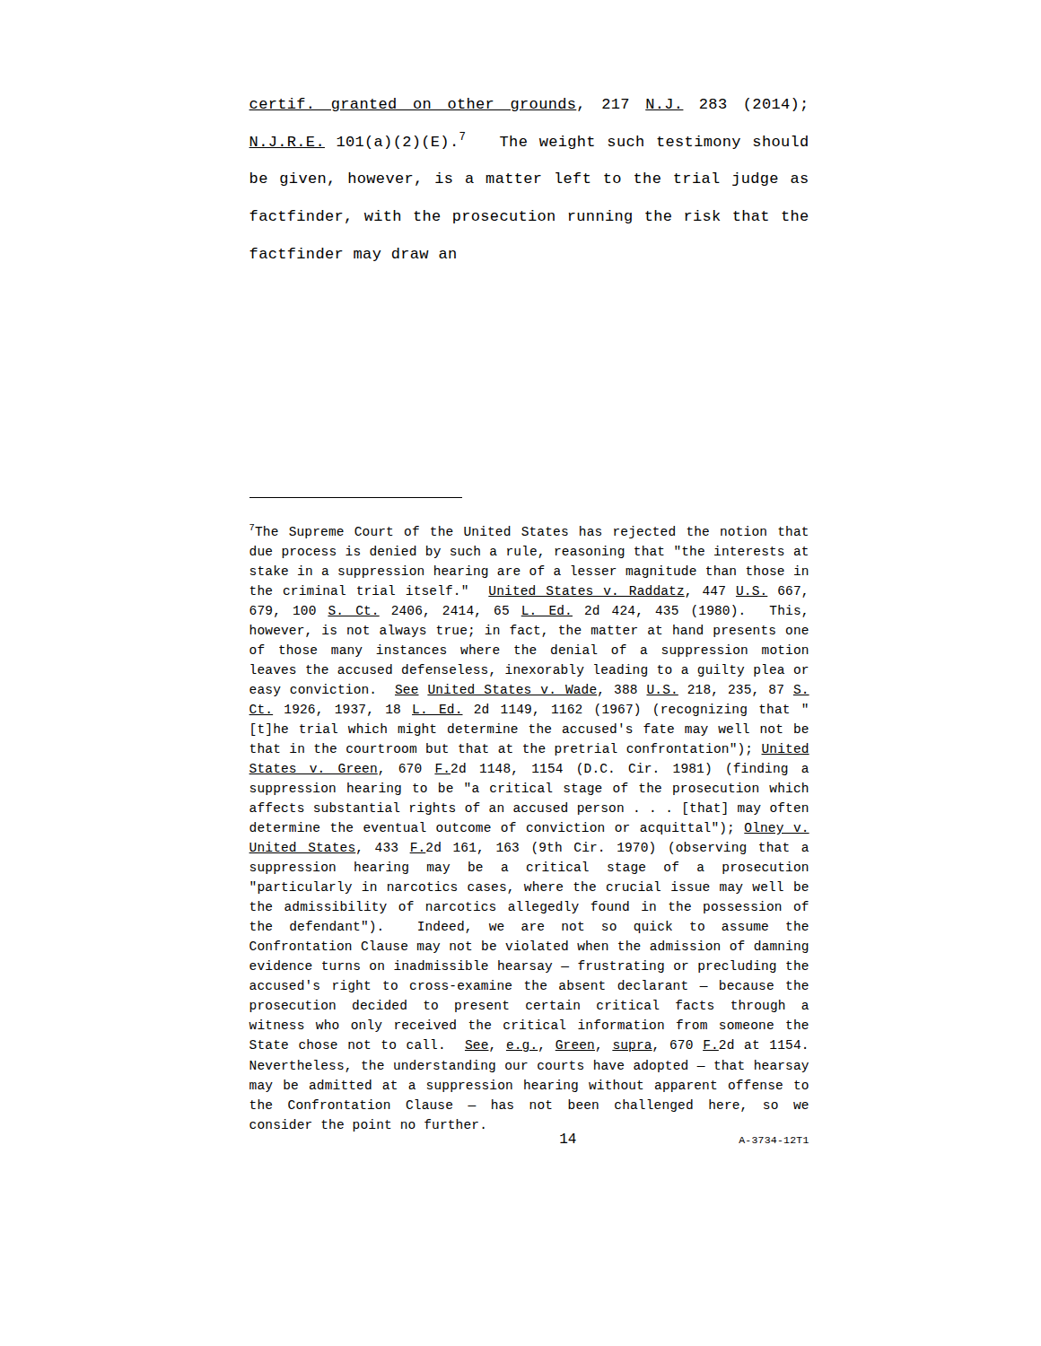certif. granted on other grounds, 217 N.J. 283 (2014); N.J.R.E. 101(a)(2)(E).7 The weight such testimony should be given, however, is a matter left to the trial judge as factfinder, with the prosecution running the risk that the factfinder may draw an
7The Supreme Court of the United States has rejected the notion that due process is denied by such a rule, reasoning that "the interests at stake in a suppression hearing are of a lesser magnitude than those in the criminal trial itself." United States v. Raddatz, 447 U.S. 667, 679, 100 S. Ct. 2406, 2414, 65 L. Ed. 2d 424, 435 (1980). This, however, is not always true; in fact, the matter at hand presents one of those many instances where the denial of a suppression motion leaves the accused defenseless, inexorably leading to a guilty plea or easy conviction. See United States v. Wade, 388 U.S. 218, 235, 87 S. Ct. 1926, 1937, 18 L. Ed. 2d 1149, 1162 (1967) (recognizing that "[t]he trial which might determine the accused's fate may well not be that in the courtroom but that at the pretrial confrontation"); United States v. Green, 670 F. 2d 1148, 1154 (D.C. Cir. 1981) (finding a suppression hearing to be "a critical stage of the prosecution which affects substantial rights of an accused person . . . [that] may often determine the eventual outcome of conviction or acquittal"); Olney v. United States, 433 F. 2d 161, 163 (9th Cir. 1970) (observing that a suppression hearing may be a critical stage of a prosecution "particularly in narcotics cases, where the crucial issue may well be the admissibility of narcotics allegedly found in the possession of the defendant"). Indeed, we are not so quick to assume the Confrontation Clause may not be violated when the admission of damning evidence turns on inadmissible hearsay — frustrating or precluding the accused's right to cross-examine the absent declarant — because the prosecution decided to present certain critical facts through a witness who only received the critical information from someone the State chose not to call. See, e.g., Green, supra, 670 F. 2d at 1154. Nevertheless, the understanding our courts have adopted — that hearsay may be admitted at a suppression hearing without apparent offense to the Confrontation Clause — has not been challenged here, so we consider the point no further.
14 A-3734-12T1